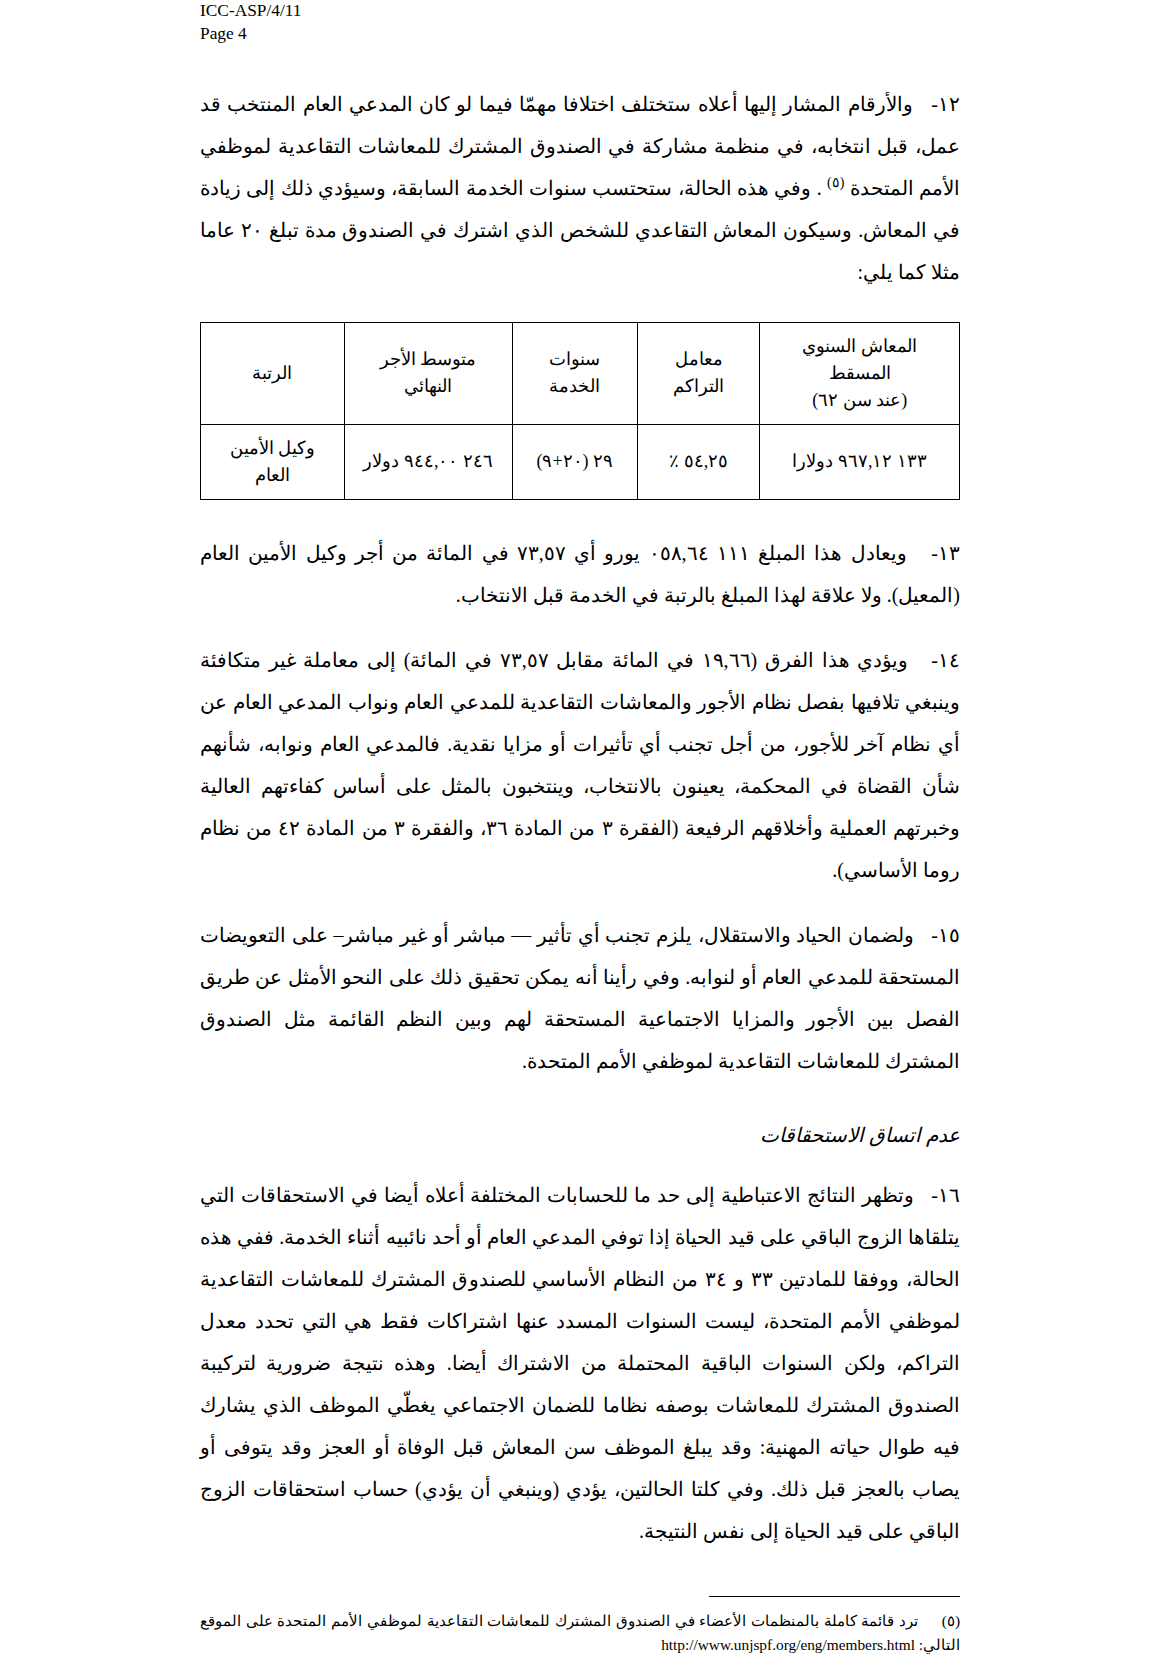ICC-ASP/4/11
Page 4
١٢- والأرقام المشار إليها أعلاه ستختلف اختلافا مهمّا فيما لو كان المدعي العام المنتخب قد عمل، قبل انتخابه، في منظمة مشاركة في الصندوق المشترك للمعاشات التقاعدية لموظفي الأمم المتحدة (٥) . وفي هذه الحالة، ستحتسب سنوات الخدمة السابقة، وسيؤدي ذلك إلى زيادة في المعاش. وسيكون المعاش التقاعدي للشخص الذي اشترك في الصندوق مدة تبلغ ٢٠ عاما مثلا كما يلي:
| المعاش السنوي المسقط (عند سن ٦٢) | معامل التراكم | سنوات الخدمة | متوسط الأجر النهائي | الرتبة |
| --- | --- | --- | --- | --- |
| ١٣٣ ٩٦٧,١٢ دولارا | ٥٤,٢٥ ٪ | ٢٩ (٢٠+٩) | ٢٤٦ ٩٤٤,٠٠ دولار | وكيل الأمين العام |
١٣- ويعادل هذا المبلغ ١١١ ٠٥٨,٦٤ يورو أي ٧٣,٥٧ في المائة من أجر وكيل الأمين العام (المعيل). ولا علاقة لهذا المبلغ بالرتبة في الخدمة قبل الانتخاب.
١٤- ويؤدي هذا الفرق (١٩,٦٦ في المائة مقابل ٧٣,٥٧ في المائة) إلى معاملة غير متكافئة وينبغي تلافيها بفصل نظام الأجور والمعاشات التقاعدية للمدعي العام ونواب المدعي العام عن أي نظام آخر للأجور، من أجل تجنب أي تأثيرات أو مزايا نقدية. فالمدعي العام ونوابه، شأنهم شأن القضاة في المحكمة، يعينون بالانتخاب، وينتخبون بالمثل على أساس كفاءتهم العالية وخبرتهم العملية وأخلاقهم الرفيعة (الفقرة ٣ من المادة ٣٦، والفقرة ٣ من المادة ٤٢ من نظام روما الأساسي).
١٥- ولضمان الحياد والاستقلال، يلزم تجنب أي تأثير — مباشر أو غير مباشر– على التعويضات المستحقة للمدعي العام أو لنوابه. وفي رأينا أنه يمكن تحقيق ذلك على النحو الأمثل عن طريق الفصل بين الأجور والمزايا الاجتماعية المستحقة لهم وبين النظم القائمة مثل الصندوق المشترك للمعاشات التقاعدية لموظفي الأمم المتحدة.
عدم اتساق الاستحقاقات
١٦- وتظهر النتائج الاعتباطية إلى حد ما للحسابات المختلفة أعلاه أيضا في الاستحقاقات التي يتلقاها الزوج الباقي على قيد الحياة إذا توفي المدعي العام أو أحد نائبيه أثناء الخدمة. ففي هذه الحالة، ووفقا للمادتين ٣٣ و ٣٤ من النظام الأساسي للصندوق المشترك للمعاشات التقاعدية لموظفي الأمم المتحدة، ليست السنوات المسدد عنها اشتراكات فقط هي التي تحدد معدل التراكم، ولكن السنوات الباقية المحتملة من الاشتراك أيضا. وهذه نتيجة ضرورية لتركيبة الصندوق المشترك للمعاشات بوصفه نظاما للضمان الاجتماعي يغطّي الموظف الذي يشارك فيه طوال حياته المهنية: وقد يبلغ الموظف سن المعاش قبل الوفاة أو العجز وقد يتوفى أو يصاب بالعجز قبل ذلك. وفي كلتا الحالتين، يؤدي (وينبغي أن يؤدي) حساب استحقاقات الزوج الباقي على قيد الحياة إلى نفس النتيجة.
(٥) ترد قائمة كاملة بالمنظمات الأعضاء في الصندوق المشترك للمعاشات التقاعدية لموظفي الأمم المتحدة على الموقع التالي: http://www.unjspf.org/eng/members.html